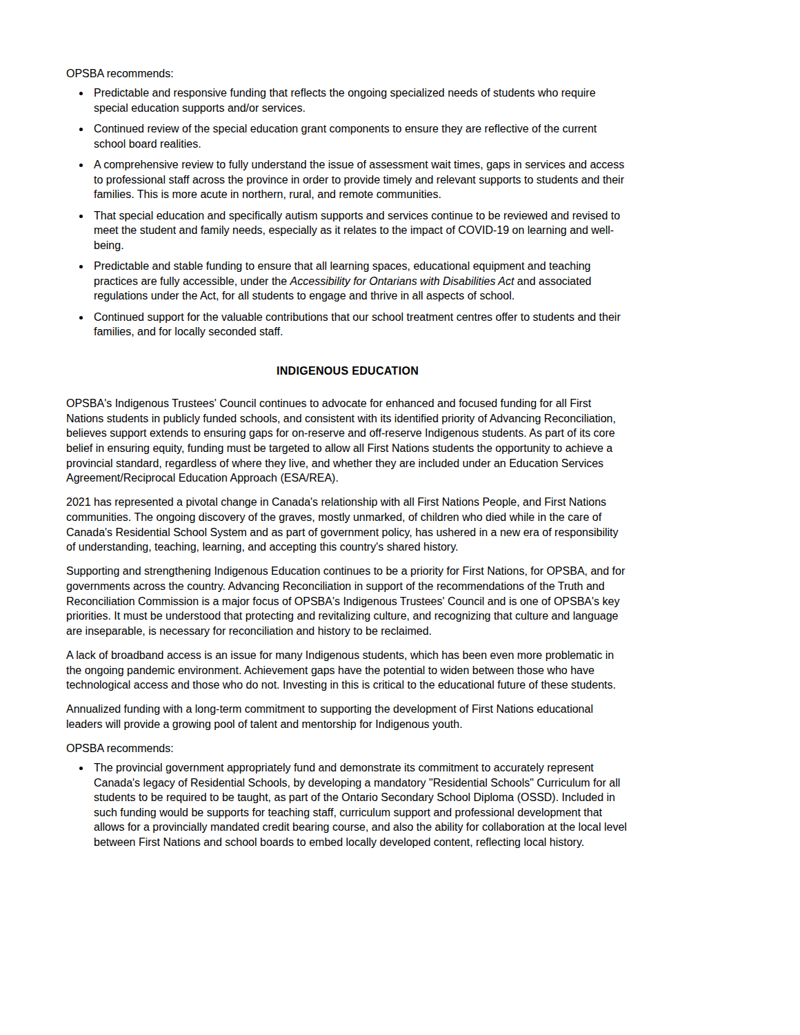OPSBA recommends:
Predictable and responsive funding that reflects the ongoing specialized needs of students who require special education supports and/or services.
Continued review of the special education grant components to ensure they are reflective of the current school board realities.
A comprehensive review to fully understand the issue of assessment wait times, gaps in services and access to professional staff across the province in order to provide timely and relevant supports to students and their families. This is more acute in northern, rural, and remote communities.
That special education and specifically autism supports and services continue to be reviewed and revised to meet the student and family needs, especially as it relates to the impact of COVID-19 on learning and well-being.
Predictable and stable funding to ensure that all learning spaces, educational equipment and teaching practices are fully accessible, under the Accessibility for Ontarians with Disabilities Act and associated regulations under the Act, for all students to engage and thrive in all aspects of school.
Continued support for the valuable contributions that our school treatment centres offer to students and their families, and for locally seconded staff.
INDIGENOUS EDUCATION
OPSBA's Indigenous Trustees' Council continues to advocate for enhanced and focused funding for all First Nations students in publicly funded schools, and consistent with its identified priority of Advancing Reconciliation, believes support extends to ensuring gaps for on-reserve and off-reserve Indigenous students. As part of its core belief in ensuring equity, funding must be targeted to allow all First Nations students the opportunity to achieve a provincial standard, regardless of where they live, and whether they are included under an Education Services Agreement/Reciprocal Education Approach (ESA/REA).
2021 has represented a pivotal change in Canada's relationship with all First Nations People, and First Nations communities. The ongoing discovery of the graves, mostly unmarked, of children who died while in the care of Canada's Residential School System and as part of government policy, has ushered in a new era of responsibility of understanding, teaching, learning, and accepting this country's shared history.
Supporting and strengthening Indigenous Education continues to be a priority for First Nations, for OPSBA, and for governments across the country. Advancing Reconciliation in support of the recommendations of the Truth and Reconciliation Commission is a major focus of OPSBA's Indigenous Trustees' Council and is one of OPSBA's key priorities. It must be understood that protecting and revitalizing culture, and recognizing that culture and language are inseparable, is necessary for reconciliation and history to be reclaimed.
A lack of broadband access is an issue for many Indigenous students, which has been even more problematic in the ongoing pandemic environment. Achievement gaps have the potential to widen between those who have technological access and those who do not. Investing in this is critical to the educational future of these students.
Annualized funding with a long-term commitment to supporting the development of First Nations educational leaders will provide a growing pool of talent and mentorship for Indigenous youth.
OPSBA recommends:
The provincial government appropriately fund and demonstrate its commitment to accurately represent Canada's legacy of Residential Schools, by developing a mandatory "Residential Schools" Curriculum for all students to be required to be taught, as part of the Ontario Secondary School Diploma (OSSD). Included in such funding would be supports for teaching staff, curriculum support and professional development that allows for a provincially mandated credit bearing course, and also the ability for collaboration at the local level between First Nations and school boards to embed locally developed content, reflecting local history.